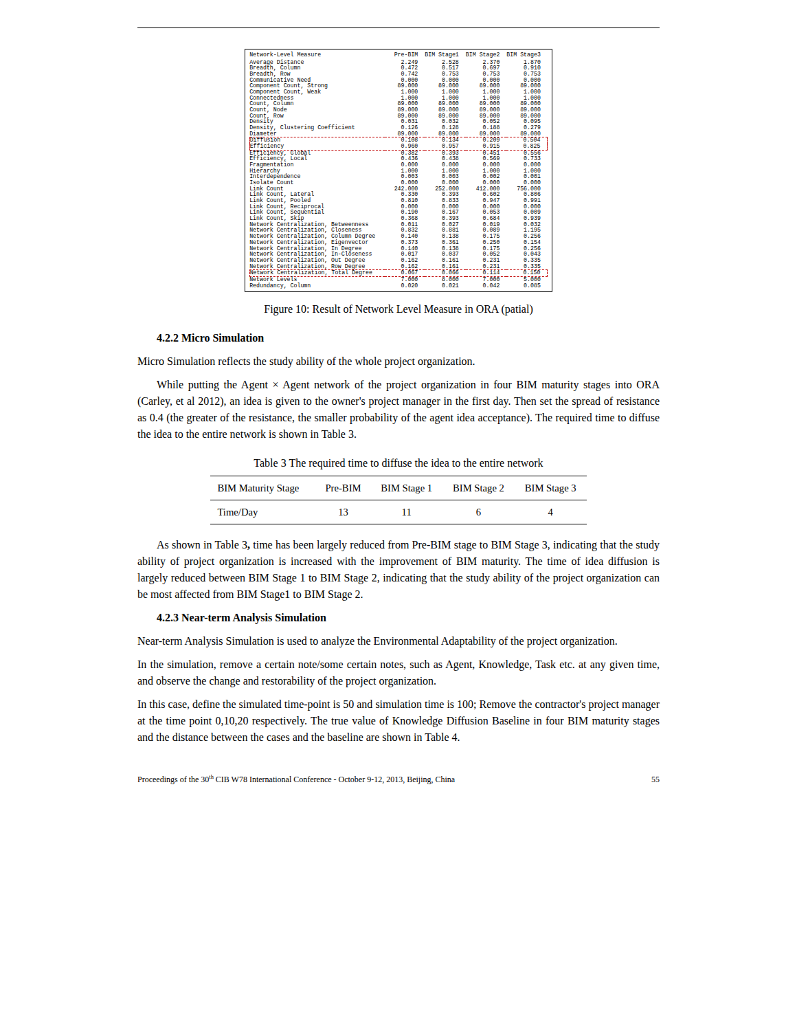| Network-Level Measure | Pre-BIM | BIM Stage1 | BIM Stage2 | BIM Stage3 |
| --- | --- | --- | --- | --- |
| Average Distance | 2.249 | 2.528 | 2.370 | 1.870 |
| Breadth, Column | 0.472 | 0.517 | 0.697 | 0.910 |
| Breadth, Row | 0.742 | 0.753 | 0.753 | 0.753 |
| Communicative Need | 0.000 | 0.000 | 0.000 | 0.000 |
| Component Count, Strong | 89.000 | 89.000 | 89.000 | 89.000 |
| Component Count, Weak | 1.000 | 1.000 | 1.000 | 1.000 |
| Connectedness | 1.000 | 1.000 | 1.000 | 1.000 |
| Count, Column | 89.000 | 89.000 | 89.000 | 89.000 |
| Count, Node | 89.000 | 89.000 | 89.000 | 89.000 |
| Count, Row | 89.000 | 89.000 | 89.000 | 89.000 |
| Density | 0.031 | 0.032 | 0.052 | 0.095 |
| Density, Clustering Coefficient | 0.126 | 0.128 | 0.188 | 0.279 |
| Diameter | 89.000 | 89.000 | 89.000 | 89.000 |
| Diffusion | 0.108 | 0.134 | 0.209 | 0.504 |
| Efficiency | 0.960 | 0.957 | 0.915 | 0.825 |
| Efficiency, Global | 0.382 | 0.393 | 0.451 | 0.556 |
| Efficiency, Local | 0.436 | 0.438 | 0.569 | 0.733 |
| Fragmentation | 0.000 | 0.000 | 0.000 | 0.000 |
| Hierarchy | 1.000 | 1.000 | 1.000 | 1.000 |
| Interdependence | 0.003 | 0.003 | 0.002 | 0.001 |
| Isolate Count | 0.000 | 0.000 | 0.000 | 0.000 |
| Link Count | 242.000 | 252.000 | 412.000 | 756.000 |
| Link Count, Lateral | 0.330 | 0.393 | 0.602 | 0.806 |
| Link Count, Pooled | 0.810 | 0.833 | 0.947 | 0.991 |
| Link Count, Reciprocal | 0.000 | 0.000 | 0.000 | 0.000 |
| Link Count, Sequential | 0.190 | 0.167 | 0.053 | 0.009 |
| Link Count, Skip | 0.368 | 0.393 | 0.684 | 0.939 |
| Network Centralization, Betweenness | 0.011 | 0.027 | 0.019 | 0.032 |
| Network Centralization, Closeness | 0.832 | 0.881 | 0.089 | 1.195 |
| Network Centralization, Column Degree | 0.140 | 0.138 | 0.175 | 0.256 |
| Network Centralization, Eigenvector | 0.373 | 0.361 | 0.250 | 0.154 |
| Network Centralization, In Degree | 0.140 | 0.138 | 0.175 | 0.256 |
| Network Centralization, In-Closeness | 0.017 | 0.037 | 0.052 | 0.043 |
| Network Centralization, Out Degree | 0.162 | 0.161 | 0.231 | 0.335 |
| Network Centralization, Row Degree | 0.162 | 0.161 | 0.231 | 0.335 |
| Network Centralization, Total Degree | 0.067 | 0.066 | 0.114 | 0.150 |
| Network Levels | 7.000 | 8.000 | 7.000 | 5.000 |
| Redundancy, Column | 0.020 | 0.021 | 0.042 | 0.085 |
Figure 10: Result of Network Level Measure in ORA (patial)
4.2.2 Micro Simulation
Micro Simulation reflects the study ability of the whole project organization.
While putting the Agent × Agent network of the project organization in four BIM maturity stages into ORA (Carley, et al 2012), an idea is given to the owner's project manager in the first day. Then set the spread of resistance as 0.4 (the greater of the resistance, the smaller probability of the agent idea acceptance). The required time to diffuse the idea to the entire network is shown in Table 3.
Table 3 The required time to diffuse the idea to the entire network
| BIM Maturity Stage | Pre-BIM | BIM Stage 1 | BIM Stage 2 | BIM Stage 3 |
| --- | --- | --- | --- | --- |
| Time/Day | 13 | 11 | 6 | 4 |
As shown in Table 3, time has been largely reduced from Pre-BIM stage to BIM Stage 3, indicating that the study ability of project organization is increased with the improvement of BIM maturity. The time of idea diffusion is largely reduced between BIM Stage 1 to BIM Stage 2, indicating that the study ability of the project organization can be most affected from BIM Stage1 to BIM Stage 2.
4.2.3 Near-term Analysis Simulation
Near-term Analysis Simulation is used to analyze the Environmental Adaptability of the project organization.
In the simulation, remove a certain note/some certain notes, such as Agent, Knowledge, Task etc. at any given time, and observe the change and restorability of the project organization.
In this case, define the simulated time-point is 50 and simulation time is 100; Remove the contractor's project manager at the time point 0,10,20 respectively. The true value of Knowledge Diffusion Baseline in four BIM maturity stages and the distance between the cases and the baseline are shown in Table 4.
Proceedings of the 30th CIB W78 International Conference - October 9-12, 2013, Beijing, China
55